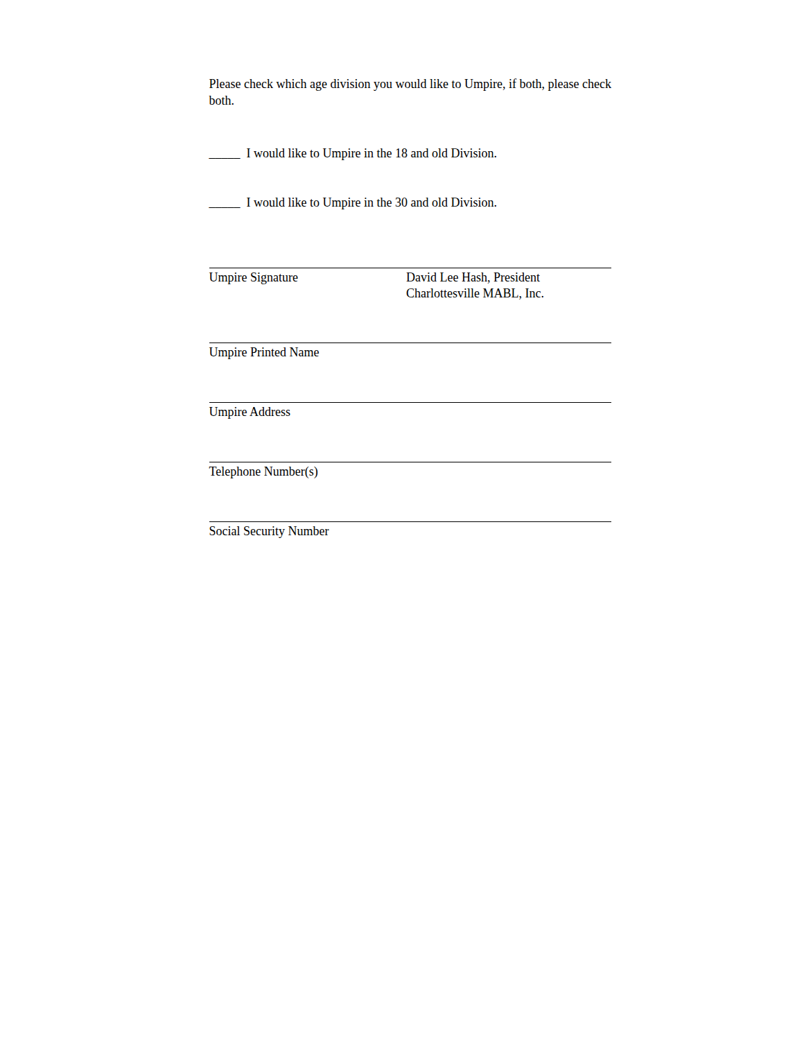Please check which age division you would like to Umpire, if both, please check both.
_____ I would like to Umpire in the 18 and old Division.
_____ I would like to Umpire in the 30 and old Division.
| Umpire Signature | David Lee Hash, President Charlottesville MABL, Inc. |
Umpire Printed Name
Umpire Address
Telephone Number(s)
Social Security Number